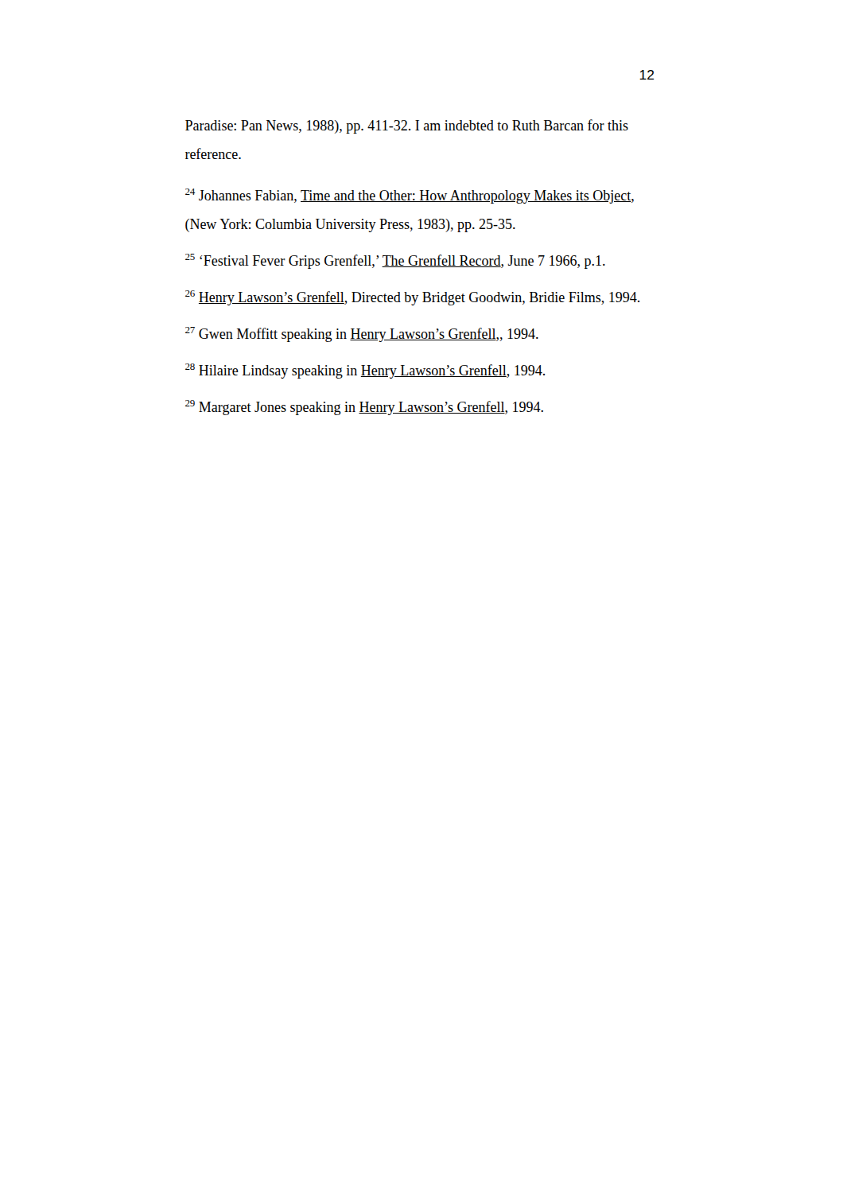12
Paradise: Pan News, 1988), pp. 411-32. I am indebted to Ruth Barcan for this reference.
24 Johannes Fabian, Time and the Other: How Anthropology Makes its Object, (New York: Columbia University Press, 1983), pp. 25-35.
25 ‘Festival Fever Grips Grenfell,’ The Grenfell Record, June 7 1966, p.1.
26 Henry Lawson’s Grenfell, Directed by Bridget Goodwin, Bridie Films, 1994.
27 Gwen Moffitt speaking in Henry Lawson’s Grenfell,, 1994.
28 Hilaire Lindsay speaking in Henry Lawson’s Grenfell, 1994.
29 Margaret Jones speaking in Henry Lawson’s Grenfell, 1994.